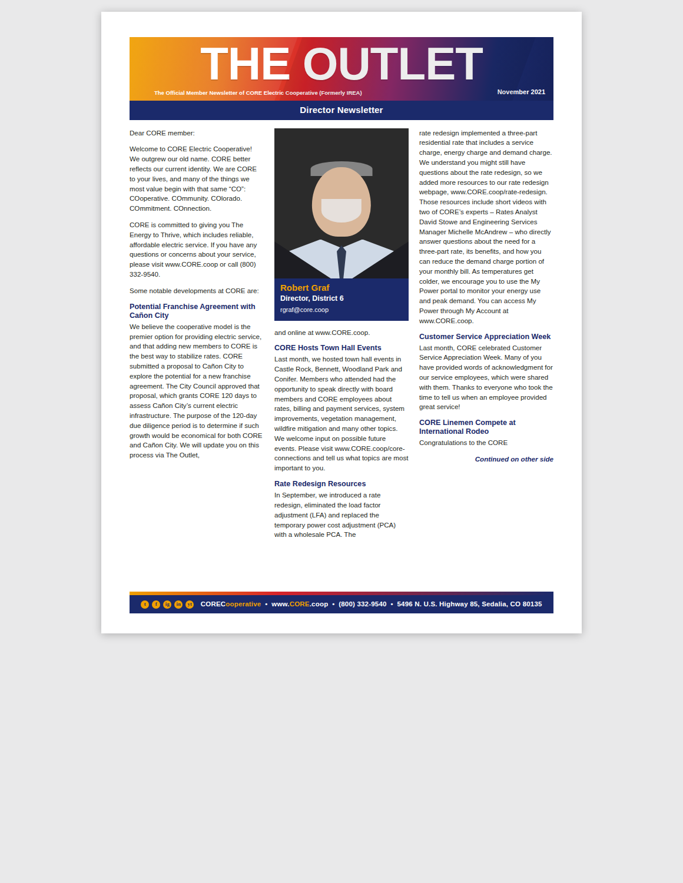THE OUTLET
The Official Member Newsletter of CORE Electric Cooperative (Formerly IREA)
November 2021
Director Newsletter
Dear CORE member:
Welcome to CORE Electric Cooperative! We outgrew our old name. CORE better reflects our current identity. We are CORE to your lives, and many of the things we most value begin with that same “CO”: COoperative. COmmunity. COlorado. COmmitment. COnnection.
CORE is committed to giving you The Energy to Thrive, which includes reliable, affordable electric service. If you have any questions or concerns about your service, please visit www.CORE.coop or call (800) 332-9540.
Some notable developments at CORE are:
Potential Franchise Agreement with Cañon City
We believe the cooperative model is the premier option for providing electric service, and that adding new members to CORE is the best way to stabilize rates. CORE submitted a proposal to Cañon City to explore the potential for a new franchise agreement. The City Council approved that proposal, which grants CORE 120 days to assess Cañon City’s current electric infrastructure. The purpose of the 120-day due diligence period is to determine if such growth would be economical for both CORE and Cañon City. We will update you on this process via The Outlet,
Robert Graf
Director, District 6
rgraf@core.coop
and online at www.CORE.coop.
CORE Hosts Town Hall Events
Last month, we hosted town hall events in Castle Rock, Bennett, Woodland Park and Conifer. Members who attended had the opportunity to speak directly with board members and CORE employees about rates, billing and payment services, system improvements, vegetation management, wildfire mitigation and many other topics. We welcome input on possible future events. Please visit www.CORE.coop/core-connections and tell us what topics are most important to you.
Rate Redesign Resources
In September, we introduced a rate redesign, eliminated the load factor adjustment (LFA) and replaced the temporary power cost adjustment (PCA) with a wholesale PCA. The
rate redesign implemented a three-part residential rate that includes a service charge, energy charge and demand charge. We understand you might still have questions about the rate redesign, so we added more resources to our rate redesign webpage, www.CORE.coop/rate-redesign. Those resources include short videos with two of CORE’s experts – Rates Analyst David Stowe and Engineering Services Manager Michelle McAndrew – who directly answer questions about the need for a three-part rate, its benefits, and how you can reduce the demand charge portion of your monthly bill. As temperatures get colder, we encourage you to use the My Power portal to monitor your energy use and peak demand. You can access My Power through My Account at www.CORE.coop.
Customer Service Appreciation Week
Last month, CORE celebrated Customer Service Appreciation Week. Many of you have provided words of acknowledgment for our service employees, which were shared with them. Thanks to everyone who took the time to tell us when an employee provided great service!
CORE Linemen Compete at International Rodeo
Congratulations to the CORE
Continued on other side
tfig in yt CORECooperative • www.CORE.coop • (800) 332-9540 • 5496 N. U.S. Highway 85, Sedalia, CO 80135